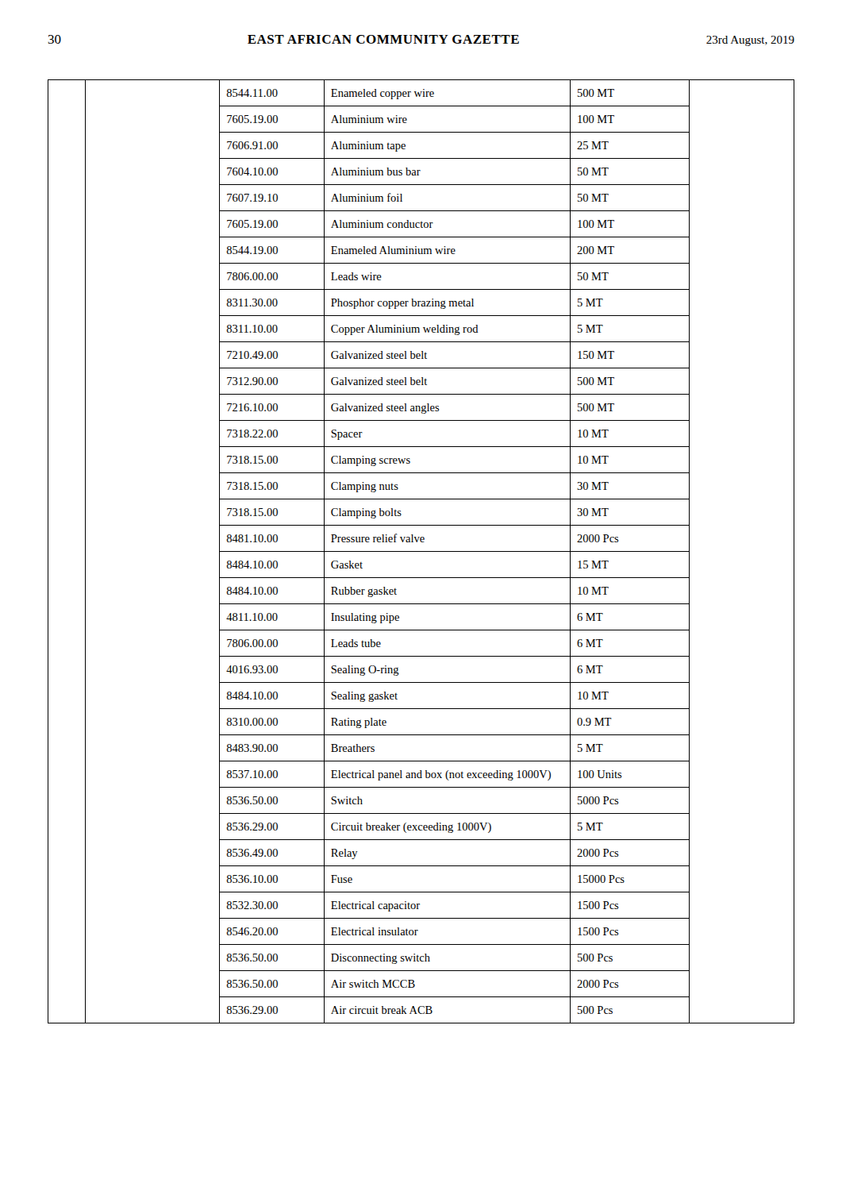30 EAST AFRICAN COMMUNITY GAZETTE 23rd August, 2019
| | | 8544.11.00 | Enameled copper wire | 500 MT | |
| 7605.19.00 | Aluminium wire | 100 MT |
| 7606.91.00 | Aluminium tape | 25 MT |
| 7604.10.00 | Aluminium bus bar | 50 MT |
| 7607.19.10 | Aluminium foil | 50 MT |
| 7605.19.00 | Aluminium conductor | 100 MT |
| 8544.19.00 | Enameled Aluminium wire | 200 MT |
| 7806.00.00 | Leads wire | 50 MT |
| 8311.30.00 | Phosphor copper brazing metal | 5 MT |
| 8311.10.00 | Copper Aluminium welding rod | 5 MT |
| 7210.49.00 | Galvanized steel belt | 150 MT |
| 7312.90.00 | Galvanized steel belt | 500 MT |
| 7216.10.00 | Galvanized steel angles | 500 MT |
| 7318.22.00 | Spacer | 10 MT |
| 7318.15.00 | Clamping screws | 10 MT |
| 7318.15.00 | Clamping nuts | 30 MT |
| 7318.15.00 | Clamping bolts | 30 MT |
| 8481.10.00 | Pressure relief valve | 2000 Pcs |
| 8484.10.00 | Gasket | 15 MT |
| 8484.10.00 | Rubber gasket | 10 MT |
| 4811.10.00 | Insulating pipe | 6 MT |
| 7806.00.00 | Leads tube | 6 MT |
| 4016.93.00 | Sealing O-ring | 6 MT |
| 8484.10.00 | Sealing gasket | 10 MT |
| 8310.00.00 | Rating plate | 0.9 MT |
| 8483.90.00 | Breathers | 5 MT |
| 8537.10.00 | Electrical panel and box (not exceeding 1000V) | 100 Units |
| 8536.50.00 | Switch | 5000 Pcs |
| 8536.29.00 | Circuit breaker (exceeding 1000V) | 5 MT |
| 8536.49.00 | Relay | 2000 Pcs |
| 8536.10.00 | Fuse | 15000 Pcs |
| 8532.30.00 | Electrical capacitor | 1500 Pcs |
| 8546.20.00 | Electrical insulator | 1500 Pcs |
| 8536.50.00 | Disconnecting switch | 500 Pcs |
| 8536.50.00 | Air switch MCCB | 2000 Pcs |
| 8536.29.00 | Air circuit break ACB | 500 Pcs |